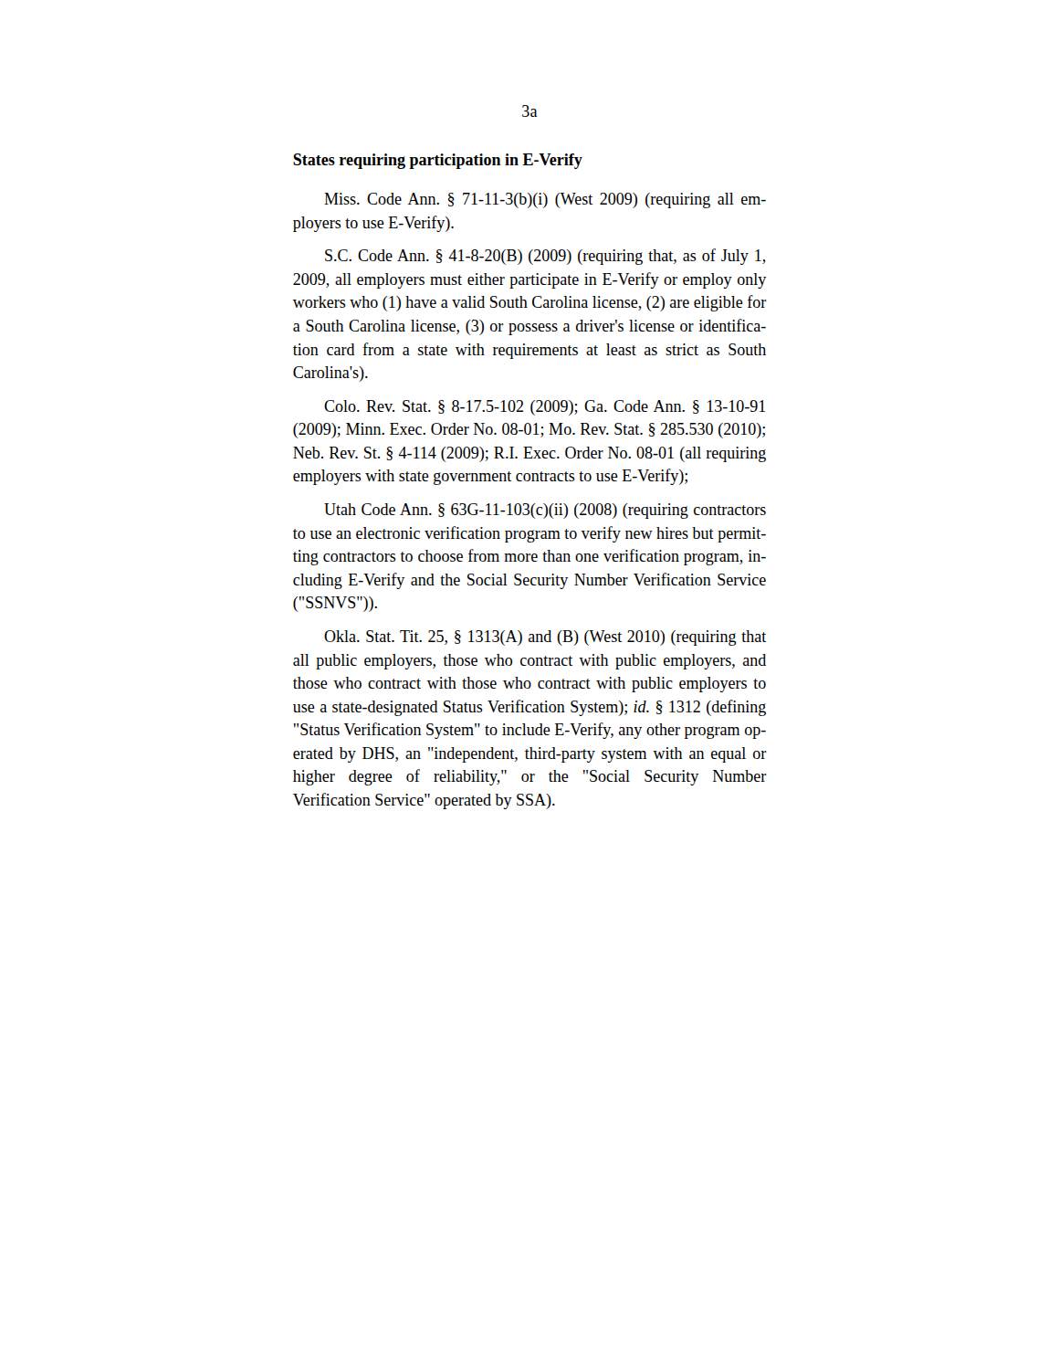3a
States requiring participation in E-Verify
Miss. Code Ann. § 71-11-3(b)(i) (West 2009) (requiring all employers to use E-Verify).
S.C. Code Ann. § 41-8-20(B) (2009) (requiring that, as of July 1, 2009, all employers must either participate in E-Verify or employ only workers who (1) have a valid South Carolina license, (2) are eligible for a South Carolina license, (3) or possess a driver's license or identification card from a state with requirements at least as strict as South Carolina's).
Colo. Rev. Stat. § 8-17.5-102 (2009); Ga. Code Ann. § 13-10-91 (2009); Minn. Exec. Order No. 08-01; Mo. Rev. Stat. § 285.530 (2010); Neb. Rev. St. § 4-114 (2009); R.I. Exec. Order No. 08-01 (all requiring employers with state government contracts to use E-Verify);
Utah Code Ann. § 63G-11-103(c)(ii) (2008) (requiring contractors to use an electronic verification program to verify new hires but permitting contractors to choose from more than one verification program, including E-Verify and the Social Security Number Verification Service ("SSNVS")).
Okla. Stat. Tit. 25, § 1313(A) and (B) (West 2010) (requiring that all public employers, those who contract with public employers, and those who contract with those who contract with public employers to use a state-designated Status Verification System); id. § 1312 (defining "Status Verification System" to include E-Verify, any other program operated by DHS, an "independent, third-party system with an equal or higher degree of reliability," or the "Social Security Number Verification Service" operated by SSA).